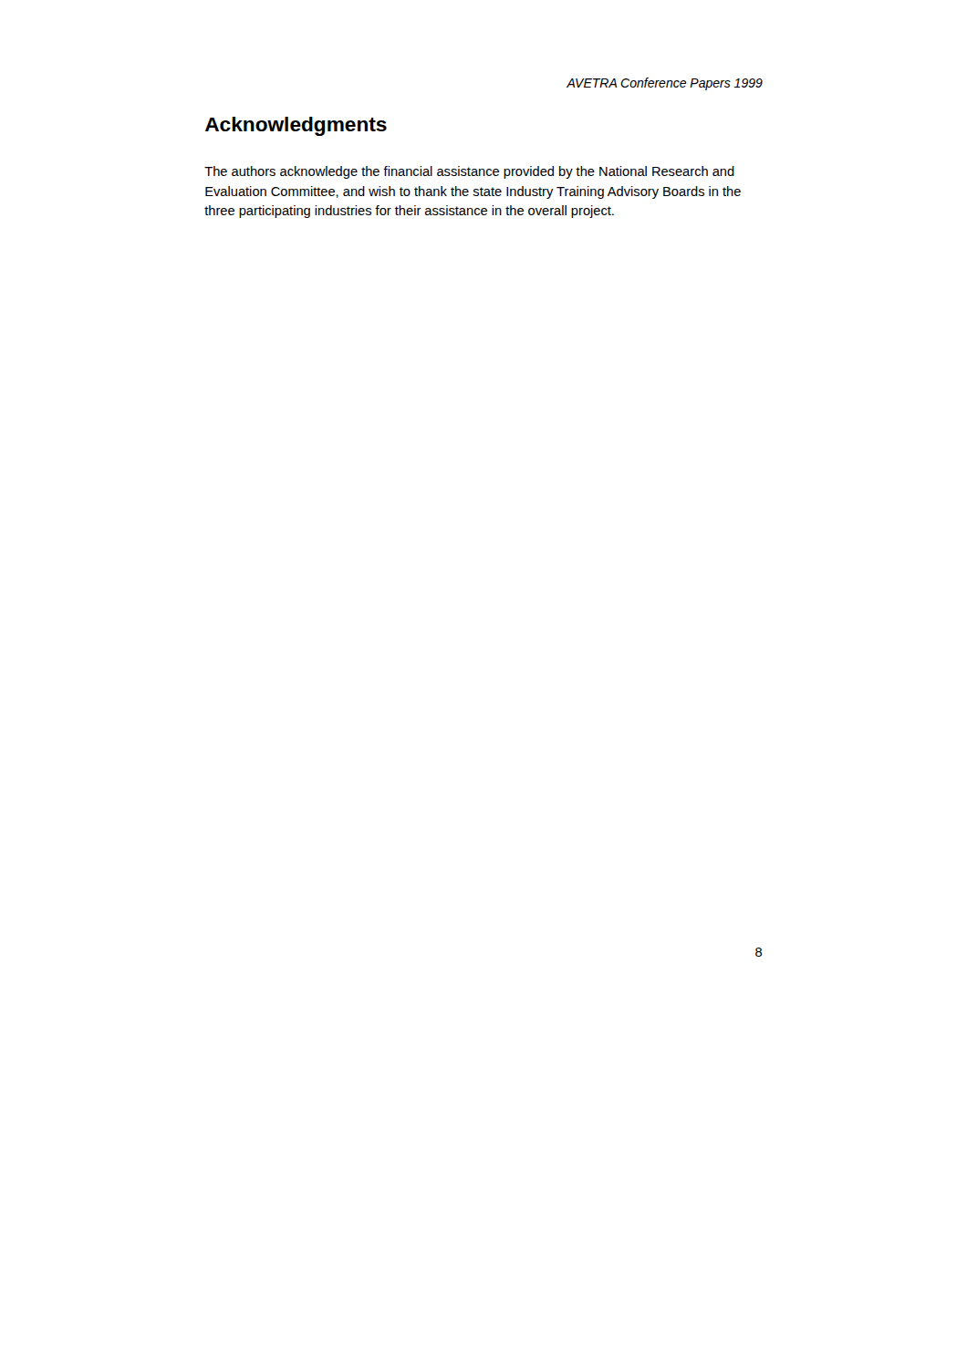AVETRA Conference Papers 1999
Acknowledgments
The authors acknowledge the financial assistance provided by the National Research and Evaluation Committee, and wish to thank the state Industry Training Advisory Boards in the three participating industries for their assistance in the overall project.
8